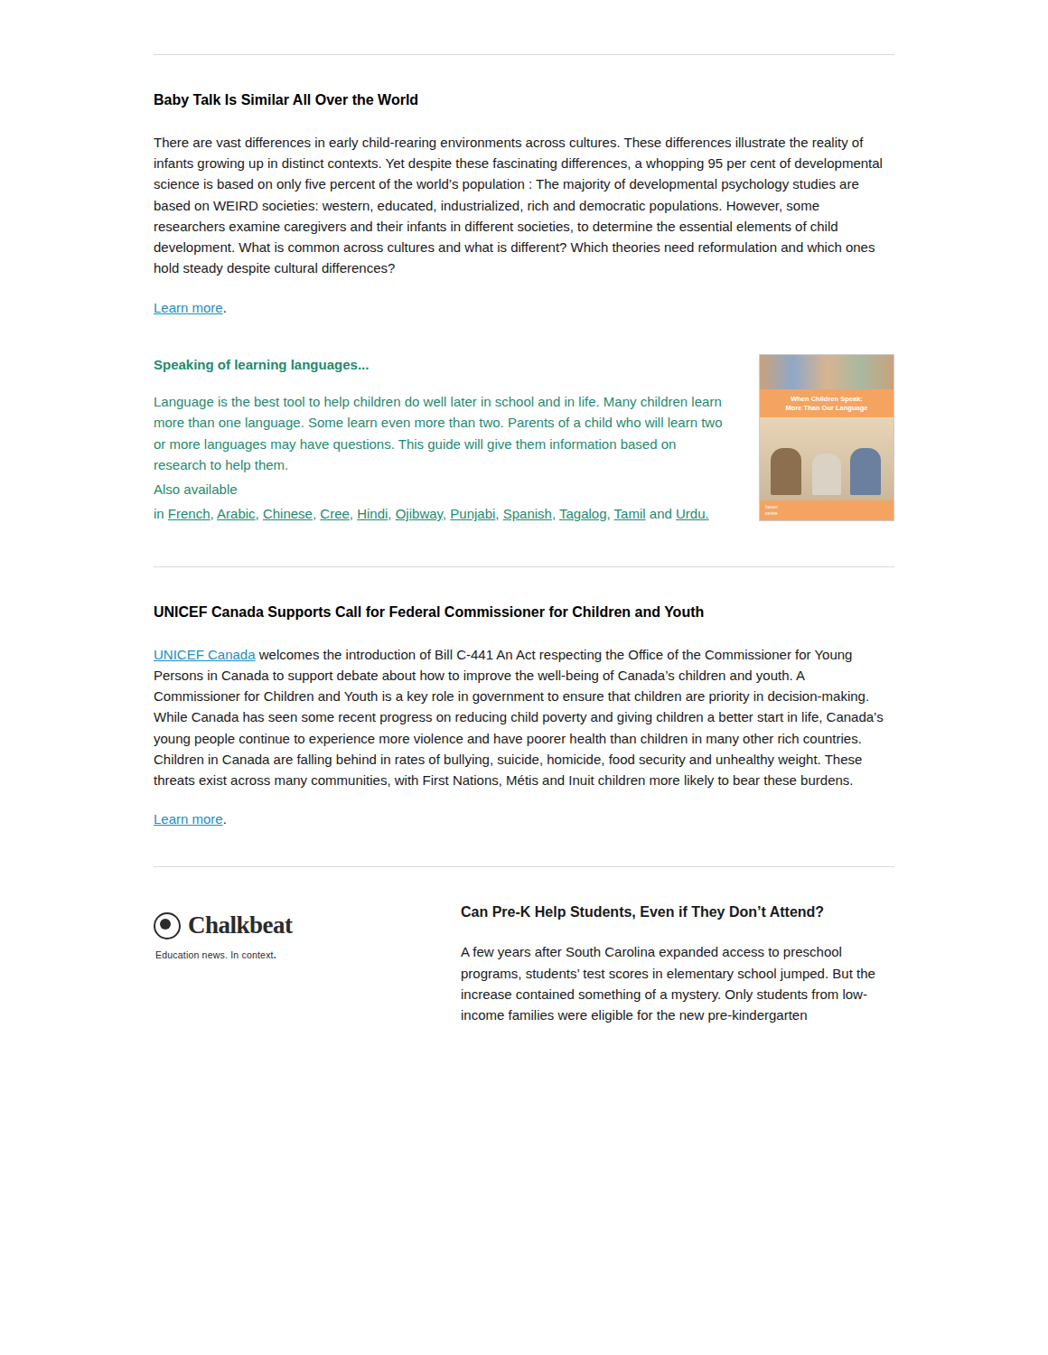Baby Talk Is Similar All Over the World
There are vast differences in early child-rearing environments across cultures. These differences illustrate the reality of infants growing up in distinct contexts. Yet despite these fascinating differences, a whopping 95 per cent of developmental science is based on only five percent of the world’s population : The majority of developmental psychology studies are based on WEIRD societies: western, educated, industrialized, rich and democratic populations. However, some researchers examine caregivers and their infants in different societies, to determine the essential elements of child development. What is common across cultures and what is different? Which theories need reformulation and which ones hold steady despite cultural differences?
Learn more.
When Children Speak:
More Than Our Language
hanen
centre
Speaking of learning languages...
Language is the best tool to help children do well later in school and in life. Many children learn more than one language. Some learn even more than two. Parents of a child who will learn two or more languages may have questions. This guide will give them information based on research to help them.
Also available
in French, Arabic, Chinese, Cree, Hindi, Ojibway, Punjabi, Spanish, Tagalog, Tamil and Urdu.
UNICEF Canada Supports Call for Federal Commissioner for Children and Youth
UNICEF Canada welcomes the introduction of Bill C-441 An Act respecting the Office of the Commissioner for Young Persons in Canada to support debate about how to improve the well-being of Canada’s children and youth. A Commissioner for Children and Youth is a key role in government to ensure that children are priority in decision-making. While Canada has seen some recent progress on reducing child poverty and giving children a better start in life, Canada’s young people continue to experience more violence and have poorer health than children in many other rich countries. Children in Canada are falling behind in rates of bullying, suicide, homicide, food security and unhealthy weight. These threats exist across many communities, with First Nations, Métis and Inuit children more likely to bear these burdens.
Learn more.
Chalkbeat
Education news. In context.
Can Pre-K Help Students, Even if They Don’t Attend?
A few years after South Carolina expanded access to preschool programs, students’ test scores in elementary school jumped. But the increase contained something of a mystery. Only students from low-income families were eligible for the new pre-kindergarten